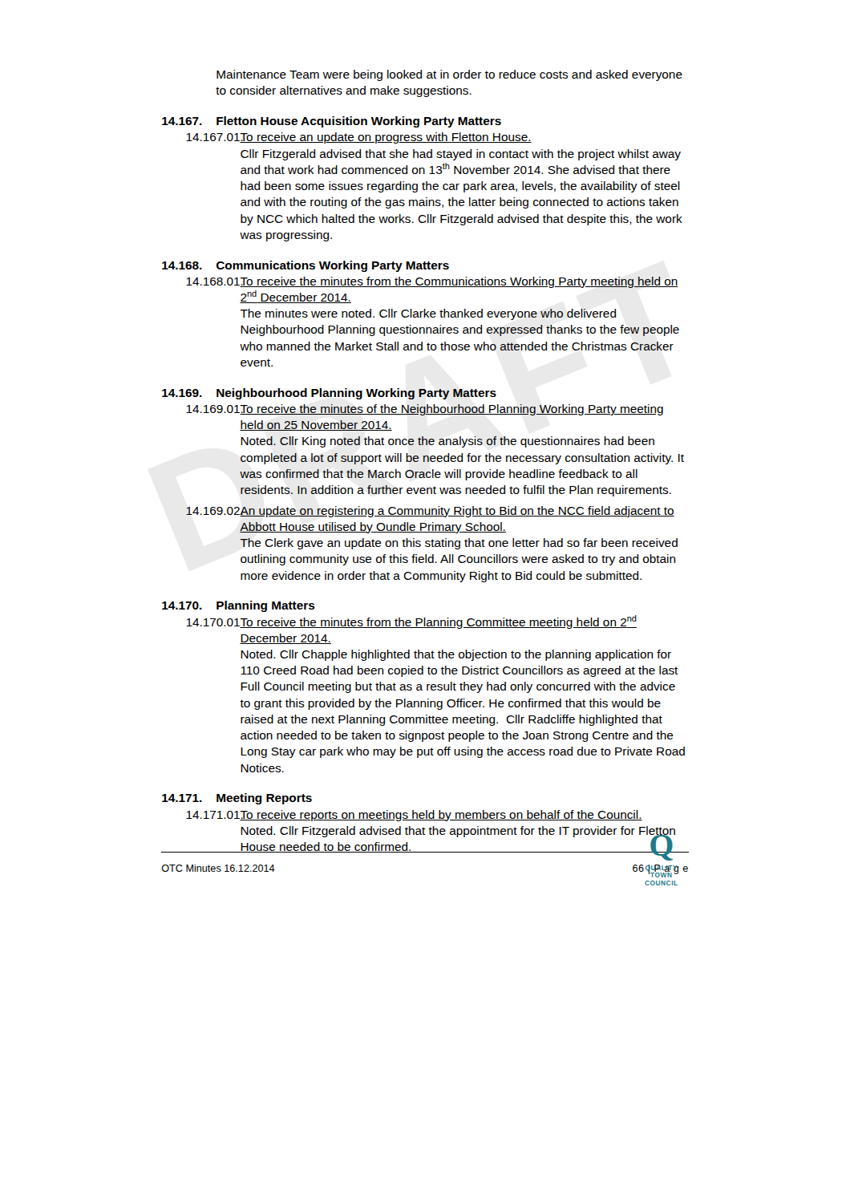DRAFT
Maintenance Team were being looked at in order to reduce costs and asked everyone to consider alternatives and make suggestions.
14.167.
Fletton House Acquisition Working Party Matters
14.167.01.
To receive an update on progress with Fletton House.
Cllr Fitzgerald advised that she had stayed in contact with the project whilst away and that work had commenced on 13th November 2014. She advised that there had been some issues regarding the car park area, levels, the availability of steel and with the routing of the gas mains, the latter being connected to actions taken by NCC which halted the works. Cllr Fitzgerald advised that despite this, the work was progressing.
14.168.
Communications Working Party Matters
14.168.01.
To receive the minutes from the Communications Working Party meeting held on 2nd December 2014.
The minutes were noted. Cllr Clarke thanked everyone who delivered Neighbourhood Planning questionnaires and expressed thanks to the few people who manned the Market Stall and to those who attended the Christmas Cracker event.
14.169.
Neighbourhood Planning Working Party Matters
14.169.01.
To receive the minutes of the Neighbourhood Planning Working Party meeting held on 25 November 2014.
Noted. Cllr King noted that once the analysis of the questionnaires had been completed a lot of support will be needed for the necessary consultation activity. It was confirmed that the March Oracle will provide headline feedback to all residents. In addition a further event was needed to fulfil the Plan requirements.
14.169.02.
An update on registering a Community Right to Bid on the NCC field adjacent to Abbott House utilised by Oundle Primary School.
The Clerk gave an update on this stating that one letter had so far been received outlining community use of this field. All Councillors were asked to try and obtain more evidence in order that a Community Right to Bid could be submitted.
14.170.
Planning Matters
14.170.01
To receive the minutes from the Planning Committee meeting held on 2nd December 2014.
Noted. Cllr Chapple highlighted that the objection to the planning application for 110 Creed Road had been copied to the District Councillors as agreed at the last Full Council meeting but that as a result they had only concurred with the advice to grant this provided by the Planning Officer. He confirmed that this would be raised at the next Planning Committee meeting. Cllr Radcliffe highlighted that action needed to be taken to signpost people to the Joan Strong Centre and the Long Stay car park who may be put off using the access road due to Private Road Notices.
14.171.
Meeting Reports
14.171.01.
To receive reports on meetings held by members on behalf of the Council.
Noted. Cllr Fitzgerald advised that the appointment for the IT provider for Fletton House needed to be confirmed.
OTC Minutes 16.12.2014
66 | P a g e
Q
QUALITY
TOWN
COUNCIL